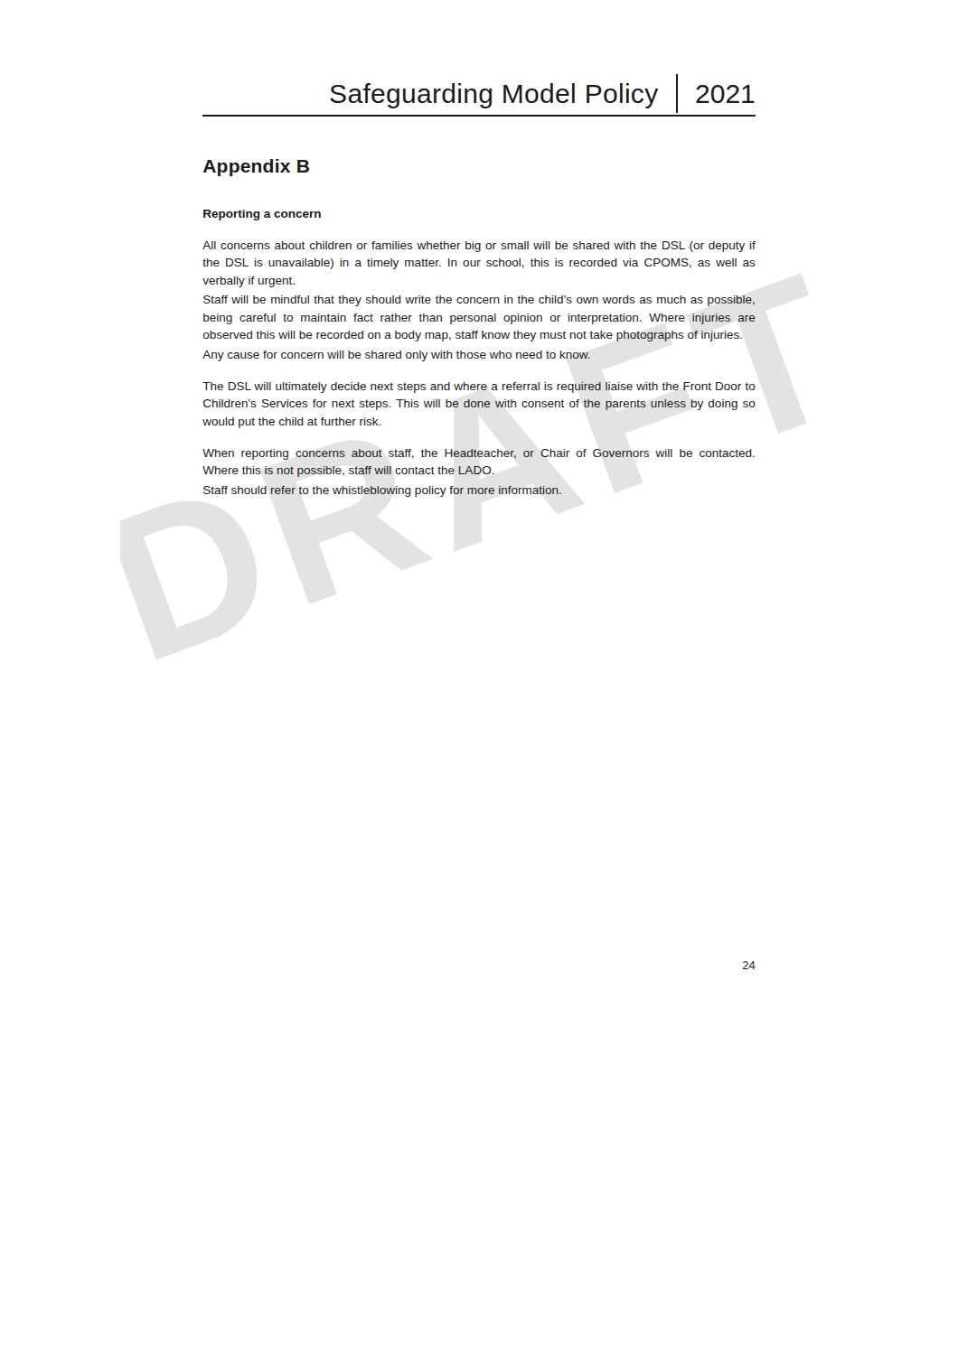DRAFT
Safeguarding Model Policy 2021
Appendix B
Reporting a concern
All concerns about children or families whether big or small will be shared with the DSL (or deputy if the DSL is unavailable) in a timely matter. In our school, this is recorded via CPOMS, as well as verbally if urgent.
Staff will be mindful that they should write the concern in the child's own words as much as possible, being careful to maintain fact rather than personal opinion or interpretation. Where injuries are observed this will be recorded on a body map, staff know they must not take photographs of injuries.
Any cause for concern will be shared only with those who need to know.
The DSL will ultimately decide next steps and where a referral is required liaise with the Front Door to Children's Services for next steps. This will be done with consent of the parents unless by doing so would put the child at further risk.
When reporting concerns about staff, the Headteacher, or Chair of Governors will be contacted. Where this is not possible, staff will contact the LADO.
Staff should refer to the whistleblowing policy for more information.
24